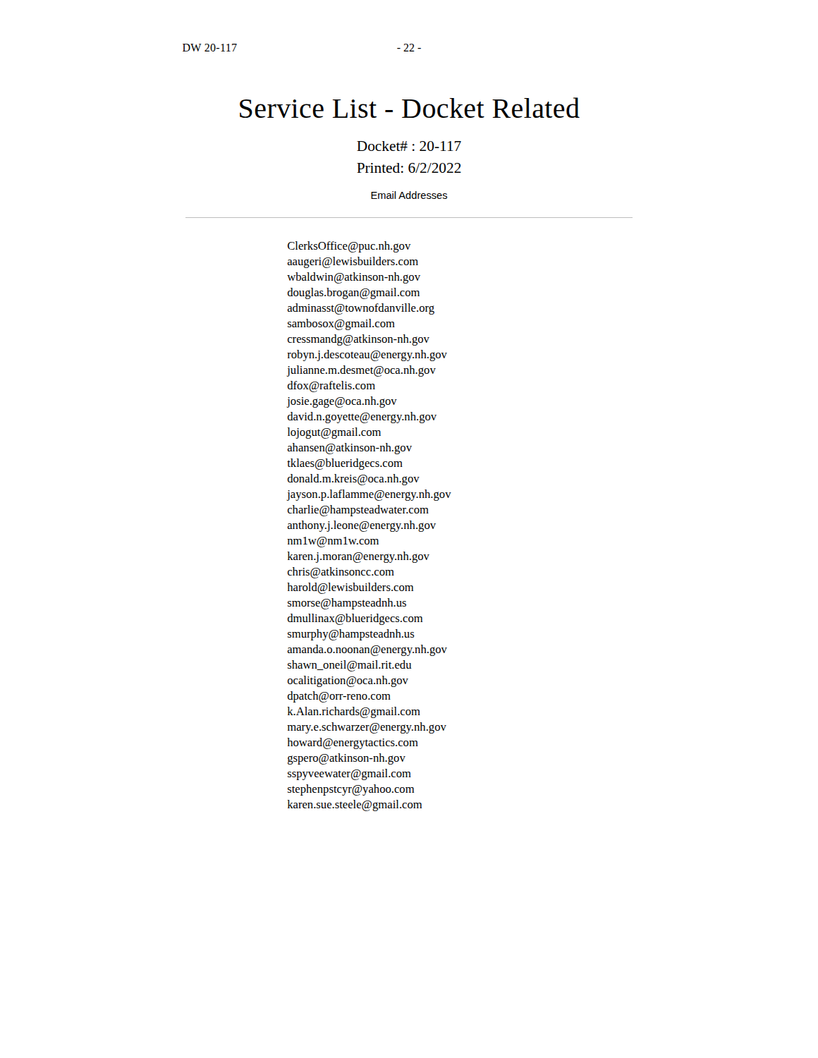DW 20-117
- 22 -
Service List - Docket Related
Docket# : 20-117
Printed: 6/2/2022
Email Addresses
ClerksOffice@puc.nh.gov
aaugeri@lewisbuilders.com
wbaldwin@atkinson-nh.gov
douglas.brogan@gmail.com
adminasst@townofdanville.org
sambosox@gmail.com
cressmandg@atkinson-nh.gov
robyn.j.descoteau@energy.nh.gov
julianne.m.desmet@oca.nh.gov
dfox@raftelis.com
josie.gage@oca.nh.gov
david.n.goyette@energy.nh.gov
lojogut@gmail.com
ahansen@atkinson-nh.gov
tklaes@blueridgecs.com
donald.m.kreis@oca.nh.gov
jayson.p.laflamme@energy.nh.gov
charlie@hampsteadwater.com
anthony.j.leone@energy.nh.gov
nm1w@nm1w.com
karen.j.moran@energy.nh.gov
chris@atkinsoncc.com
harold@lewisbuilders.com
smorse@hampsteadnh.us
dmullinax@blueridgecs.com
smurphy@hampsteadnh.us
amanda.o.noonan@energy.nh.gov
shawn_oneil@mail.rit.edu
ocalitigation@oca.nh.gov
dpatch@orr-reno.com
k.Alan.richards@gmail.com
mary.e.schwarzer@energy.nh.gov
howard@energytactics.com
gspero@atkinson-nh.gov
sspyveewater@gmail.com
stephenpstcyr@yahoo.com
karen.sue.steele@gmail.com